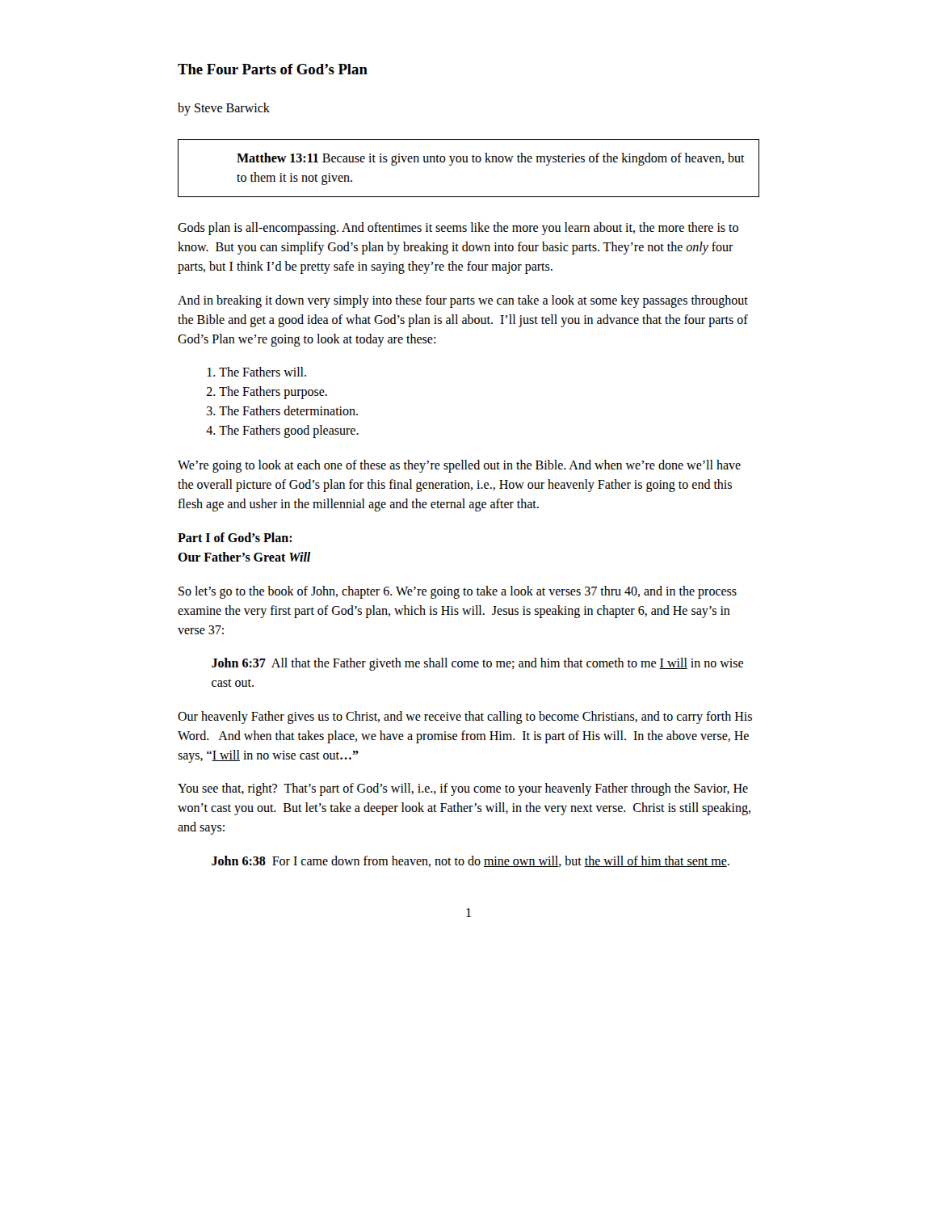The Four Parts of God’s Plan
by Steve Barwick
Matthew 13:11 Because it is given unto you to know the mysteries of the kingdom of heaven, but to them it is not given.
Gods plan is all-encompassing. And oftentimes it seems like the more you learn about it, the more there is to know. But you can simplify God’s plan by breaking it down into four basic parts. They’re not the only four parts, but I think I’d be pretty safe in saying they’re the four major parts.
And in breaking it down very simply into these four parts we can take a look at some key passages throughout the Bible and get a good idea of what God’s plan is all about. I’ll just tell you in advance that the four parts of God’s Plan we’re going to look at today are these:
The Fathers will.
The Fathers purpose.
The Fathers determination.
The Fathers good pleasure.
We’re going to look at each one of these as they’re spelled out in the Bible. And when we’re done we’ll have the overall picture of God’s plan for this final generation, i.e., How our heavenly Father is going to end this flesh age and usher in the millennial age and the eternal age after that.
Part I of God’s Plan:
Our Father’s Great Will
So let’s go to the book of John, chapter 6. We’re going to take a look at verses 37 thru 40, and in the process examine the very first part of God’s plan, which is His will. Jesus is speaking in chapter 6, and He say’s in verse 37:
John 6:37 All that the Father giveth me shall come to me; and him that cometh to me I will in no wise cast out.
Our heavenly Father gives us to Christ, and we receive that calling to become Christians, and to carry forth His Word. And when that takes place, we have a promise from Him. It is part of His will. In the above verse, He says, “I will in no wise cast out…”
You see that, right? That’s part of God’s will, i.e., if you come to your heavenly Father through the Savior, He won’t cast you out. But let’s take a deeper look at Father’s will, in the very next verse. Christ is still speaking, and says:
John 6:38 For I came down from heaven, not to do mine own will, but the will of him that sent me.
1